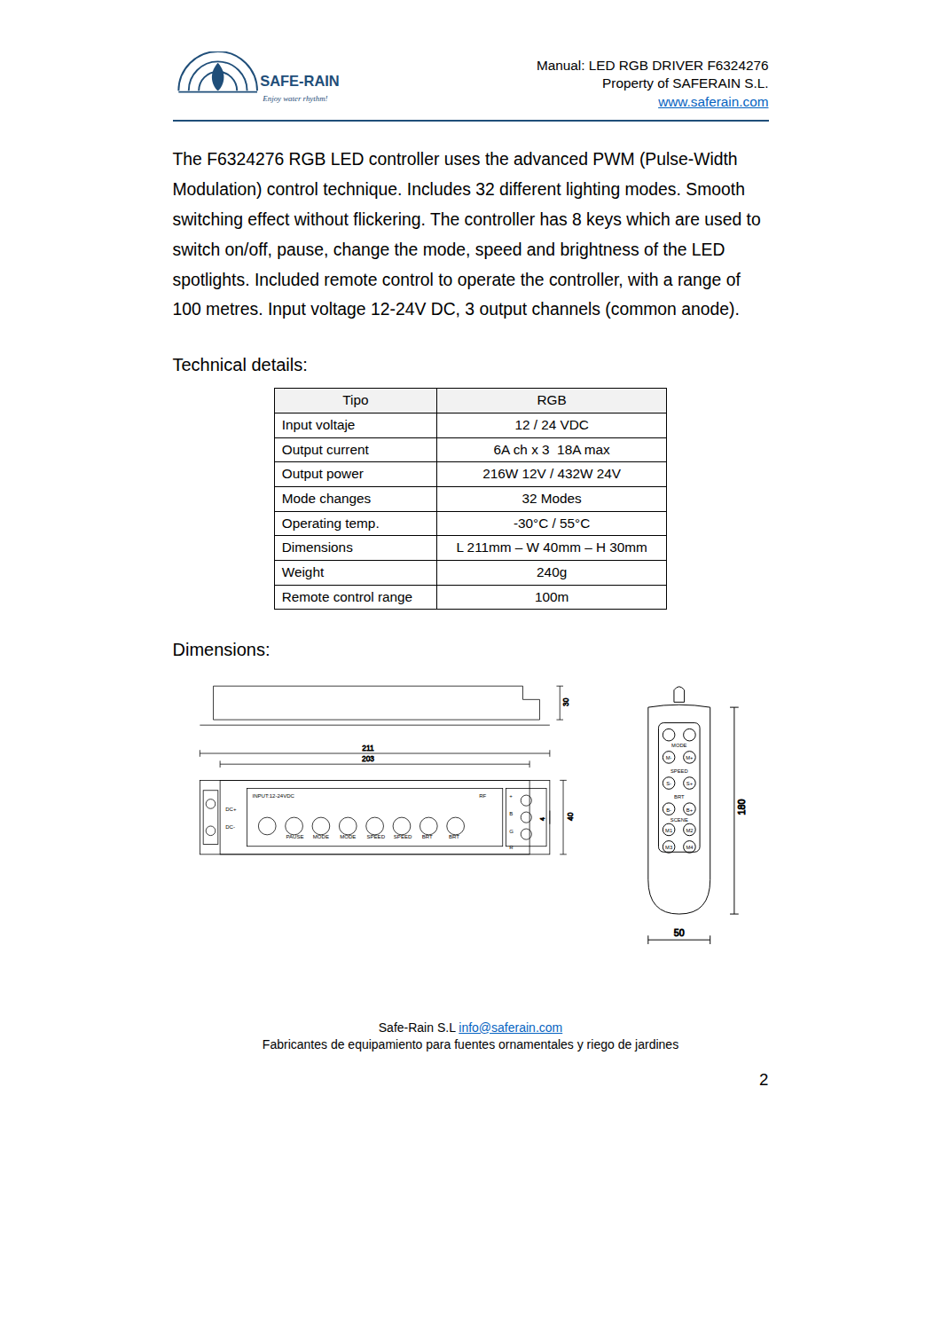SAFE-RAIN Enjoy water rhythm!
Manual: LED RGB DRIVER F6324276
Property of SAFERAIN S.L.
www.saferain.com
The F6324276 RGB LED controller uses the advanced PWM (Pulse-Width Modulation) control technique. Includes 32 different lighting modes. Smooth switching effect without flickering. The controller has 8 keys which are used to switch on/off, pause, change the mode, speed and brightness of the LED spotlights. Included remote control to operate the controller, with a range of 100 metres. Input voltage 12-24V DC, 3 output channels (common anode).
Technical details:
| Tipo | RGB |
| --- | --- |
| Input voltaje | 12 / 24 VDC |
| Output current | 6A ch x 3 18A max |
| Output power | 216W 12V / 432W 24V |
| Mode changes | 32 Modes |
| Operating temp. | -30°C / 55°C |
| Dimensions | L 211mm – W 40mm – H 30mm |
| Weight | 240g |
| Remote control range | 100m |
Dimensions:
30 211 203 40 4 INPUT:12-24VDC DC+ DC- RF + B G R PAUSE MODE MODE SPEED SPEED BRT BRT
180 50 MODE M- M+ SPEED S- S+ BRT B- B+ SCENE M1 M2 M3 M4
Safe-Rain S.L info@saferain.com
Fabricantes de equipamiento para fuentes ornamentales y riego de jardines
2